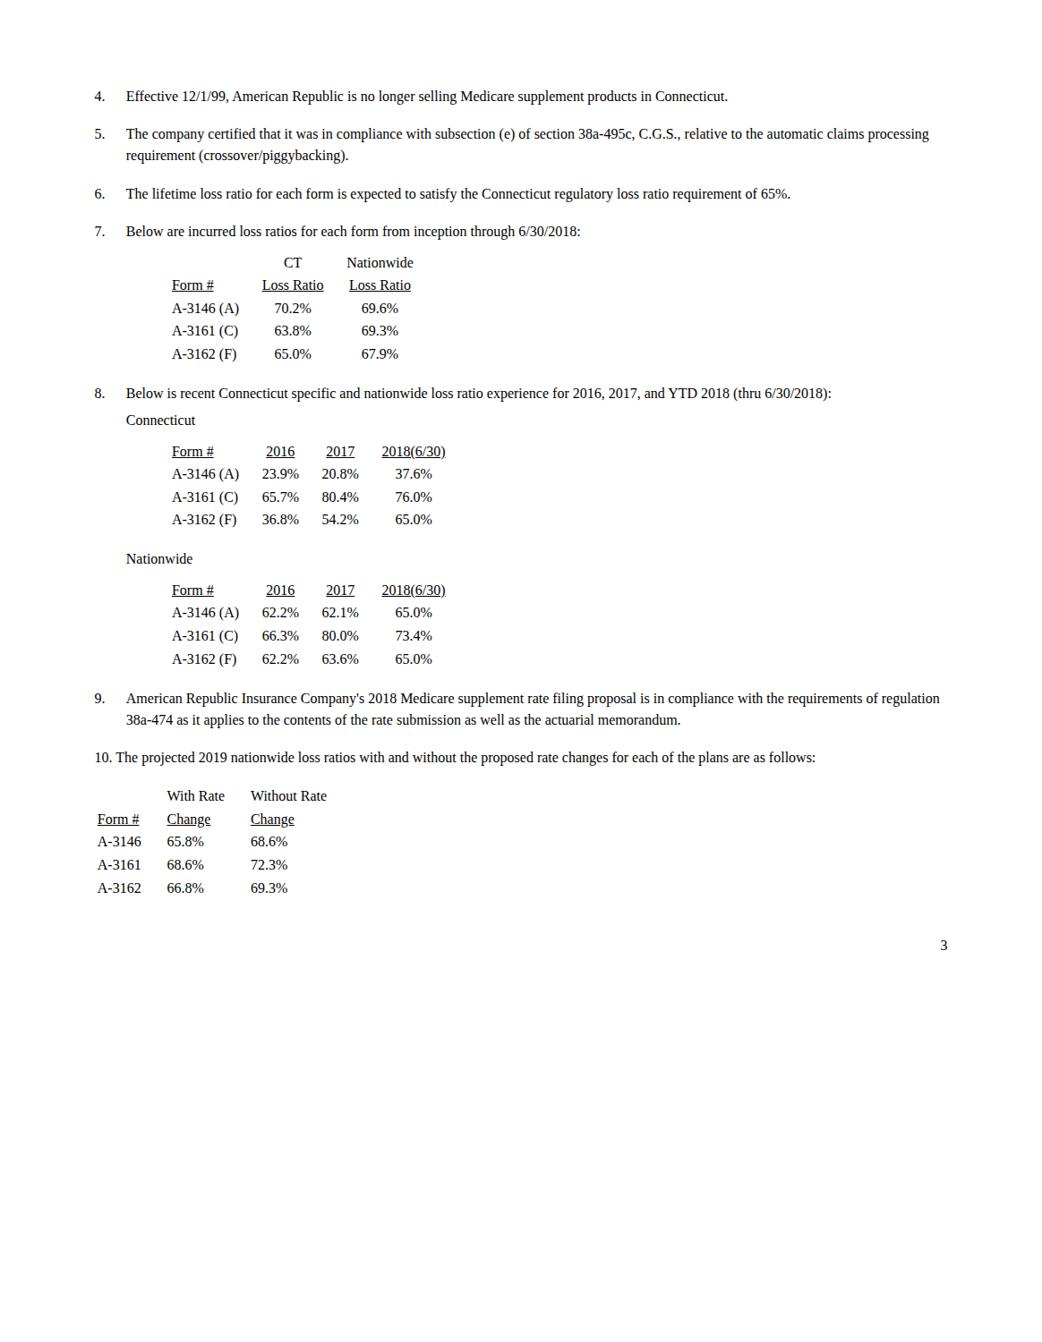4. Effective 12/1/99, American Republic is no longer selling Medicare supplement products in Connecticut.
5. The company certified that it was in compliance with subsection (e) of section 38a-495c, C.G.S., relative to the automatic claims processing requirement (crossover/piggybacking).
6. The lifetime loss ratio for each form is expected to satisfy the Connecticut regulatory loss ratio requirement of 65%.
7. Below are incurred loss ratios for each form from inception through 6/30/2018:
| | CT | Nationwide |
| Form # | Loss Ratio | Loss Ratio |
| A-3146 (A) | 70.2% | 69.6% |
| A-3161 (C) | 63.8% | 69.3% |
| A-3162 (F) | 65.0% | 67.9% |
8. Below is recent Connecticut specific and nationwide loss ratio experience for 2016, 2017, and YTD 2018 (thru 6/30/2018):
Connecticut
| Form # | 2016 | 2017 | 2018(6/30) |
| A-3146 (A) | 23.9% | 20.8% | 37.6% |
| A-3161 (C) | 65.7% | 80.4% | 76.0% |
| A-3162 (F) | 36.8% | 54.2% | 65.0% |
Nationwide
| Form # | 2016 | 2017 | 2018(6/30) |
| A-3146 (A) | 62.2% | 62.1% | 65.0% |
| A-3161 (C) | 66.3% | 80.0% | 73.4% |
| A-3162 (F) | 62.2% | 63.6% | 65.0% |
9. American Republic Insurance Company's 2018 Medicare supplement rate filing proposal is in compliance with the requirements of regulation 38a-474 as it applies to the contents of the rate submission as well as the actuarial memorandum.
10. The projected 2019 nationwide loss ratios with and without the proposed rate changes for each of the plans are as follows:
| | With Rate | Without Rate |
| Form # | Change | Change |
| A-3146 | 65.8% | 68.6% |
| A-3161 | 68.6% | 72.3% |
| A-3162 | 66.8% | 69.3% |
3